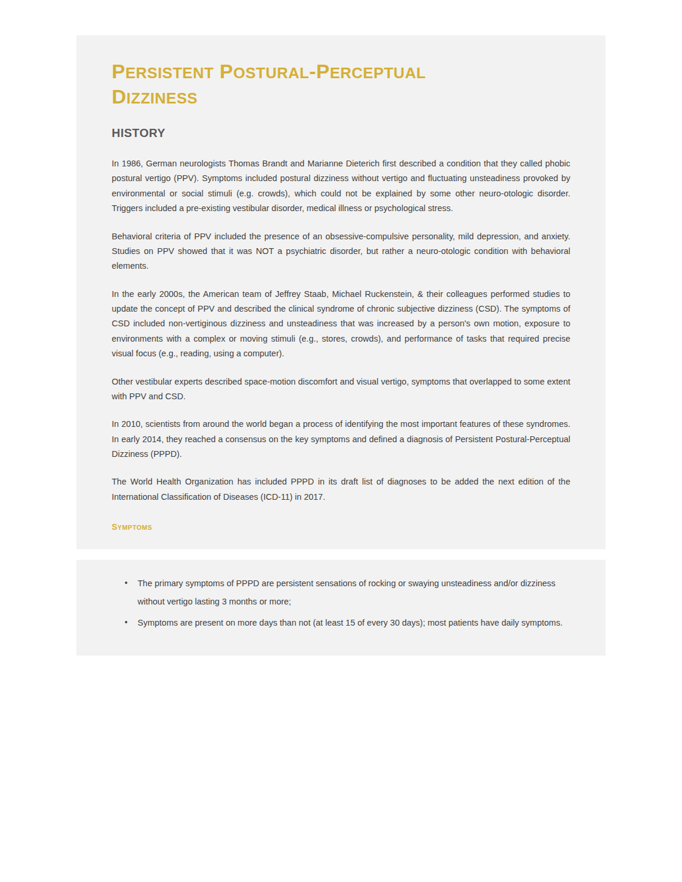PERSISTENT POSTURAL-PERCEPTUAL
DIZZINESS
HISTORY
In 1986, German neurologists Thomas Brandt and Marianne Dieterich first described a condition that they called phobic postural vertigo (PPV). Symptoms included postural dizziness without vertigo and fluctuating unsteadiness provoked by environmental or social stimuli (e.g. crowds), which could not be explained by some other neuro-otologic disorder. Triggers included a pre-existing vestibular disorder, medical illness or psychological stress.
Behavioral criteria of PPV included the presence of an obsessive-compulsive personality, mild depression, and anxiety. Studies on PPV showed that it was NOT a psychiatric disorder, but rather a neuro-otologic condition with behavioral elements.
In the early 2000s, the American team of Jeffrey Staab, Michael Ruckenstein, & their colleagues performed studies to update the concept of PPV and described the clinical syndrome of chronic subjective dizziness (CSD). The symptoms of CSD included non-vertiginous dizziness and unsteadiness that was increased by a person's own motion, exposure to environments with a complex or moving stimuli (e.g., stores, crowds), and performance of tasks that required precise visual focus (e.g., reading, using a computer).
Other vestibular experts described space-motion discomfort and visual vertigo, symptoms that overlapped to some extent with PPV and CSD.
In 2010, scientists from around the world began a process of identifying the most important features of these syndromes. In early 2014, they reached a consensus on the key symptoms and defined a diagnosis of Persistent Postural-Perceptual Dizziness (PPPD).
The World Health Organization has included PPPD in its draft list of diagnoses to be added the next edition of the International Classification of Diseases (ICD-11) in 2017.
SYMPTOMS
The primary symptoms of PPPD are persistent sensations of rocking or swaying unsteadiness and/or dizziness without vertigo lasting 3 months or more;
Symptoms are present on more days than not (at least 15 of every 30 days); most patients have daily symptoms.